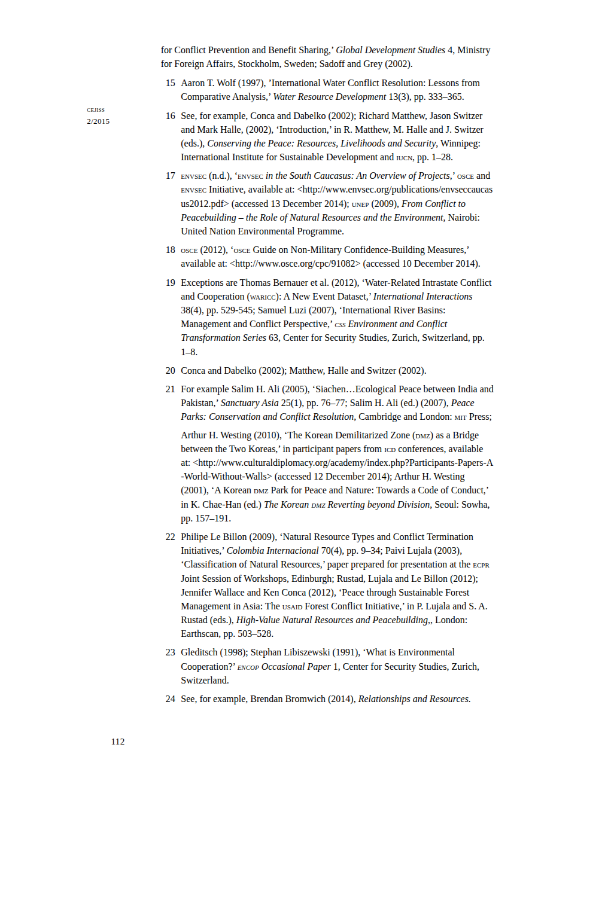cejiss
2/2015
for Conflict Prevention and Benefit Sharing,’ Global Development Studies 4, Ministry for Foreign Affairs, Stockholm, Sweden; Sadoff and Grey (2002).
15 Aaron T. Wolf (1997), ’International Water Conflict Resolution: Lessons from Comparative Analysis,’ Water Resource Development 13(3), pp. 333–365.
16 See, for example, Conca and Dabelko (2002); Richard Matthew, Jason Switzer and Mark Halle, (2002), ‘Introduction,’ in R. Matthew, M. Halle and J. Switzer (eds.), Conserving the Peace: Resources, Livelihoods and Security, Winnipeg: International Institute for Sustainable Development and iucn, pp. 1–28.
17 envsec (n.d.), ‘envsec in the South Caucasus: An Overview of Projects,’ osce and envsec Initiative, available at: <http://www.envsec.org/publications/envseccaucasus2012.pdf> (accessed 13 December 2014); unep (2009), From Conflict to Peacebuilding – the Role of Natural Resources and the Environment, Nairobi: United Nation Environmental Programme.
18 osce (2012), ‘osce Guide on Non-Military Confidence-Building Measures,’ available at: <http://www.osce.org/cpc/91082> (accessed 10 December 2014).
19 Exceptions are Thomas Bernauer et al. (2012), ‘Water-Related Intrastate Conflict and Cooperation (waricc): A New Event Dataset,’ International Interactions 38(4), pp. 529-545; Samuel Luzi (2007), ‘International River Basins: Management and Conflict Perspective,’ css Environment and Conflict Transformation Series 63, Center for Security Studies, Zurich, Switzerland, pp. 1–8.
20 Conca and Dabelko (2002); Matthew, Halle and Switzer (2002).
21 For example Salim H. Ali (2005), ‘Siachen…Ecological Peace between India and Pakistan,’ Sanctuary Asia 25(1), pp. 76–77; Salim H. Ali (ed.) (2007), Peace Parks: Conservation and Conflict Resolution, Cambridge and London: mit Press; Arthur H. Westing (2010), ‘The Korean Demilitarized Zone (dmz) as a Bridge between the Two Koreas,’ in participant papers from icd conferences, available at: <http://www.culturaldiplomacy.org/academy/index.php?Participants-Papers-A-World-Without-Walls> (accessed 12 December 2014); Arthur H. Westing (2001), ‘A Korean dmz Park for Peace and Nature: Towards a Code of Conduct,’ in K. Chae-Han (ed.) The Korean dmz Reverting beyond Division, Seoul: Sowha, pp. 157–191.
22 Philipe Le Billon (2009), ‘Natural Resource Types and Conflict Termination Initiatives,’ Colombia Internacional 70(4), pp. 9–34; Paivi Lujala (2003), ‘Classification of Natural Resources,’ paper prepared for presentation at the ecpr Joint Session of Workshops, Edinburgh; Rustad, Lujala and Le Billon (2012); Jennifer Wallace and Ken Conca (2012), ‘Peace through Sustainable Forest Management in Asia: The usaid Forest Conflict Initiative,’ in P. Lujala and S. A. Rustad (eds.), High-Value Natural Resources and Peacebuilding,, London: Earthscan, pp. 503–528.
23 Gleditsch (1998); Stephan Libiszewski (1991), ‘What is Environmental Cooperation?’ encop Occasional Paper 1, Center for Security Studies, Zurich, Switzerland.
24 See, for example, Brendan Bromwich (2014), Relationships and Resources.
112